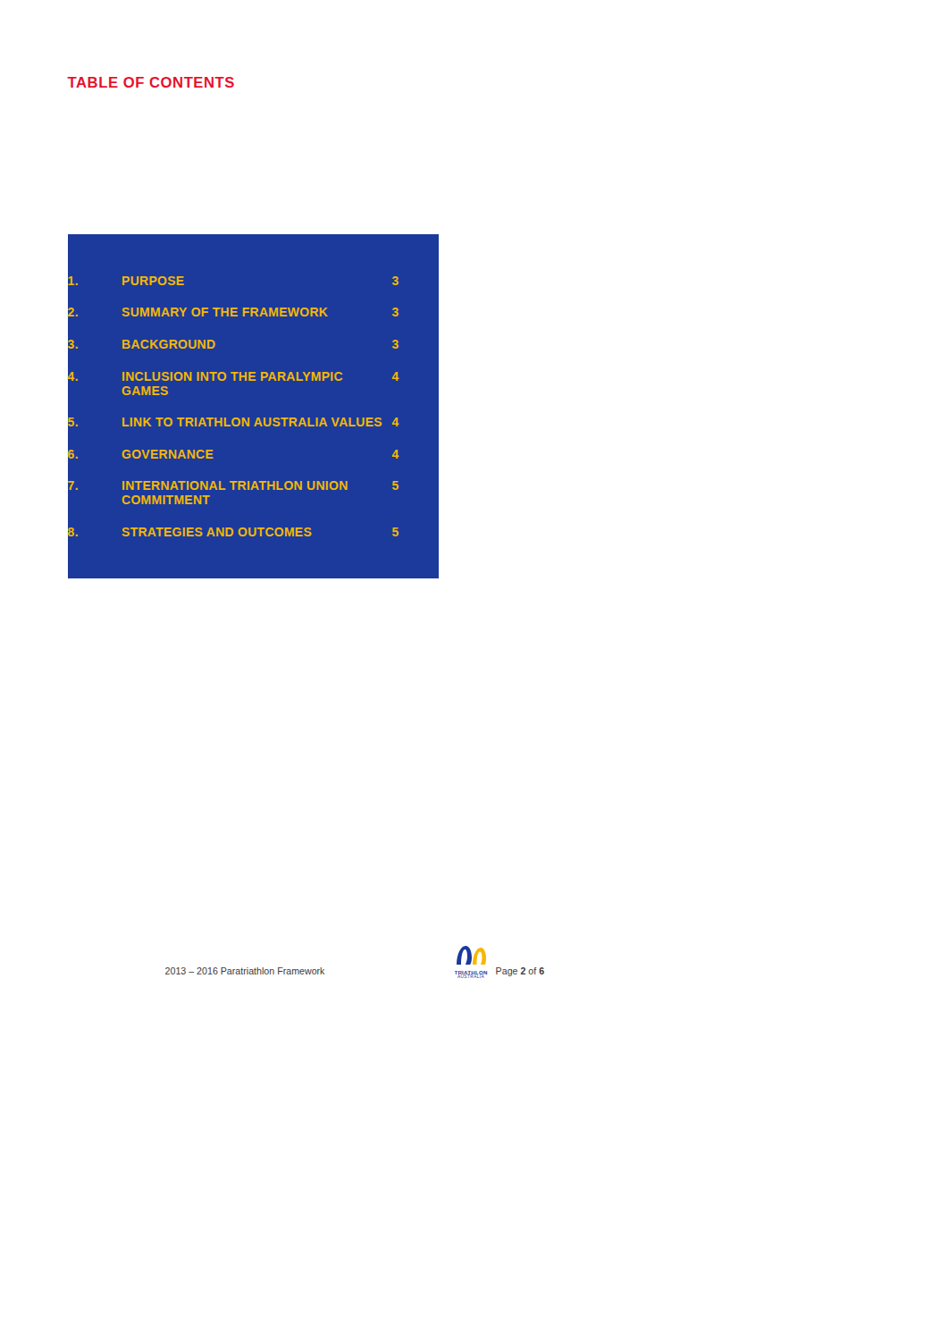TABLE OF CONTENTS
| 1. | PURPOSE | 3 |
| 2. | SUMMARY OF THE FRAMEWORK | 3 |
| 3. | BACKGROUND | 3 |
| 4. | INCLUSION INTO THE PARALYMPIC GAMES | 4 |
| 5. | LINK TO TRIATHLON AUSTRALIA VALUES | 4 |
| 6. | GOVERNANCE | 4 |
| 7. | INTERNATIONAL TRIATHLON UNION COMMITMENT | 5 |
| 8. | STRATEGIES AND OUTCOMES | 5 |
2013 – 2016 Paratriathlon Framework
TRIATHLONAUSTRALIA Page 2 of 6